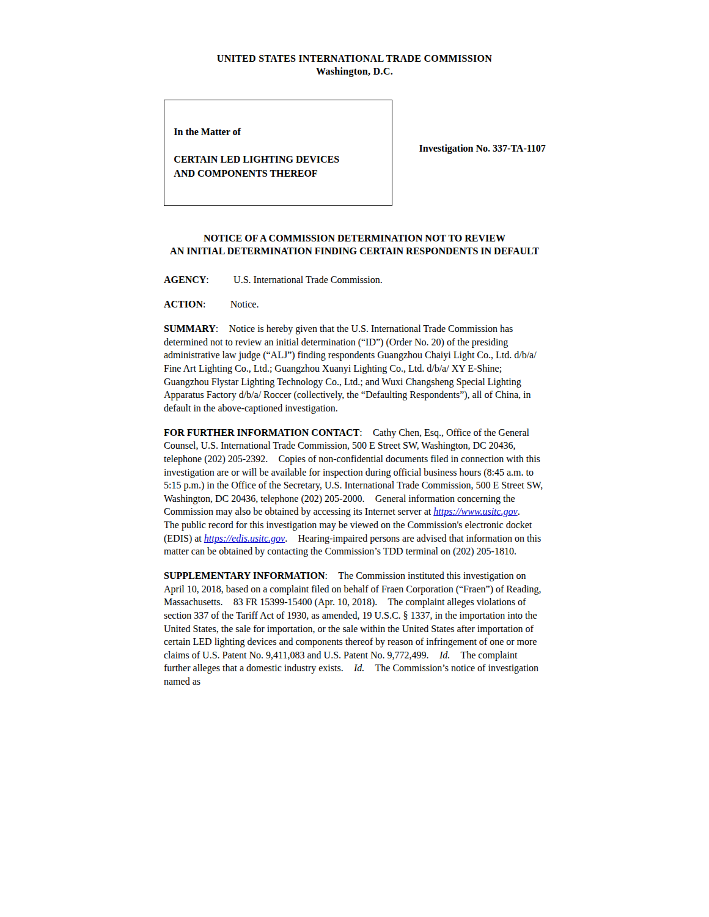UNITED STATES INTERNATIONAL TRADE COMMISSION
Washington, D.C.
In the Matter of
CERTAIN LED LIGHTING DEVICES
AND COMPONENTS THEREOF
Investigation No. 337-TA-1107
NOTICE OF A COMMISSION DETERMINATION NOT TO REVIEW
AN INITIAL DETERMINATION FINDING CERTAIN RESPONDENTS IN DEFAULT
AGENCY: U.S. International Trade Commission.
ACTION: Notice.
SUMMARY: Notice is hereby given that the U.S. International Trade Commission has determined not to review an initial determination (“ID”) (Order No. 20) of the presiding administrative law judge (“ALJ”) finding respondents Guangzhou Chaiyi Light Co., Ltd. d/b/a/ Fine Art Lighting Co., Ltd.; Guangzhou Xuanyi Lighting Co., Ltd. d/b/a/ XY E-Shine; Guangzhou Flystar Lighting Technology Co., Ltd.; and Wuxi Changsheng Special Lighting Apparatus Factory d/b/a/ Roccer (collectively, the “Defaulting Respondents”), all of China, in default in the above-captioned investigation.
FOR FURTHER INFORMATION CONTACT: Cathy Chen, Esq., Office of the General Counsel, U.S. International Trade Commission, 500 E Street SW, Washington, DC 20436, telephone (202) 205-2392. Copies of non-confidential documents filed in connection with this investigation are or will be available for inspection during official business hours (8:45 a.m. to 5:15 p.m.) in the Office of the Secretary, U.S. International Trade Commission, 500 E Street SW, Washington, DC 20436, telephone (202) 205-2000. General information concerning the Commission may also be obtained by accessing its Internet server at https://www.usitc.gov. The public record for this investigation may be viewed on the Commission's electronic docket (EDIS) at https://edis.usitc.gov. Hearing-impaired persons are advised that information on this matter can be obtained by contacting the Commission’s TDD terminal on (202) 205-1810.
SUPPLEMENTARY INFORMATION: The Commission instituted this investigation on April 10, 2018, based on a complaint filed on behalf of Fraen Corporation (“Fraen”) of Reading, Massachusetts. 83 FR 15399-15400 (Apr. 10, 2018). The complaint alleges violations of section 337 of the Tariff Act of 1930, as amended, 19 U.S.C. § 1337, in the importation into the United States, the sale for importation, or the sale within the United States after importation of certain LED lighting devices and components thereof by reason of infringement of one or more claims of U.S. Patent No. 9,411,083 and U.S. Patent No. 9,772,499. Id. The complaint further alleges that a domestic industry exists. Id. The Commission’s notice of investigation named as